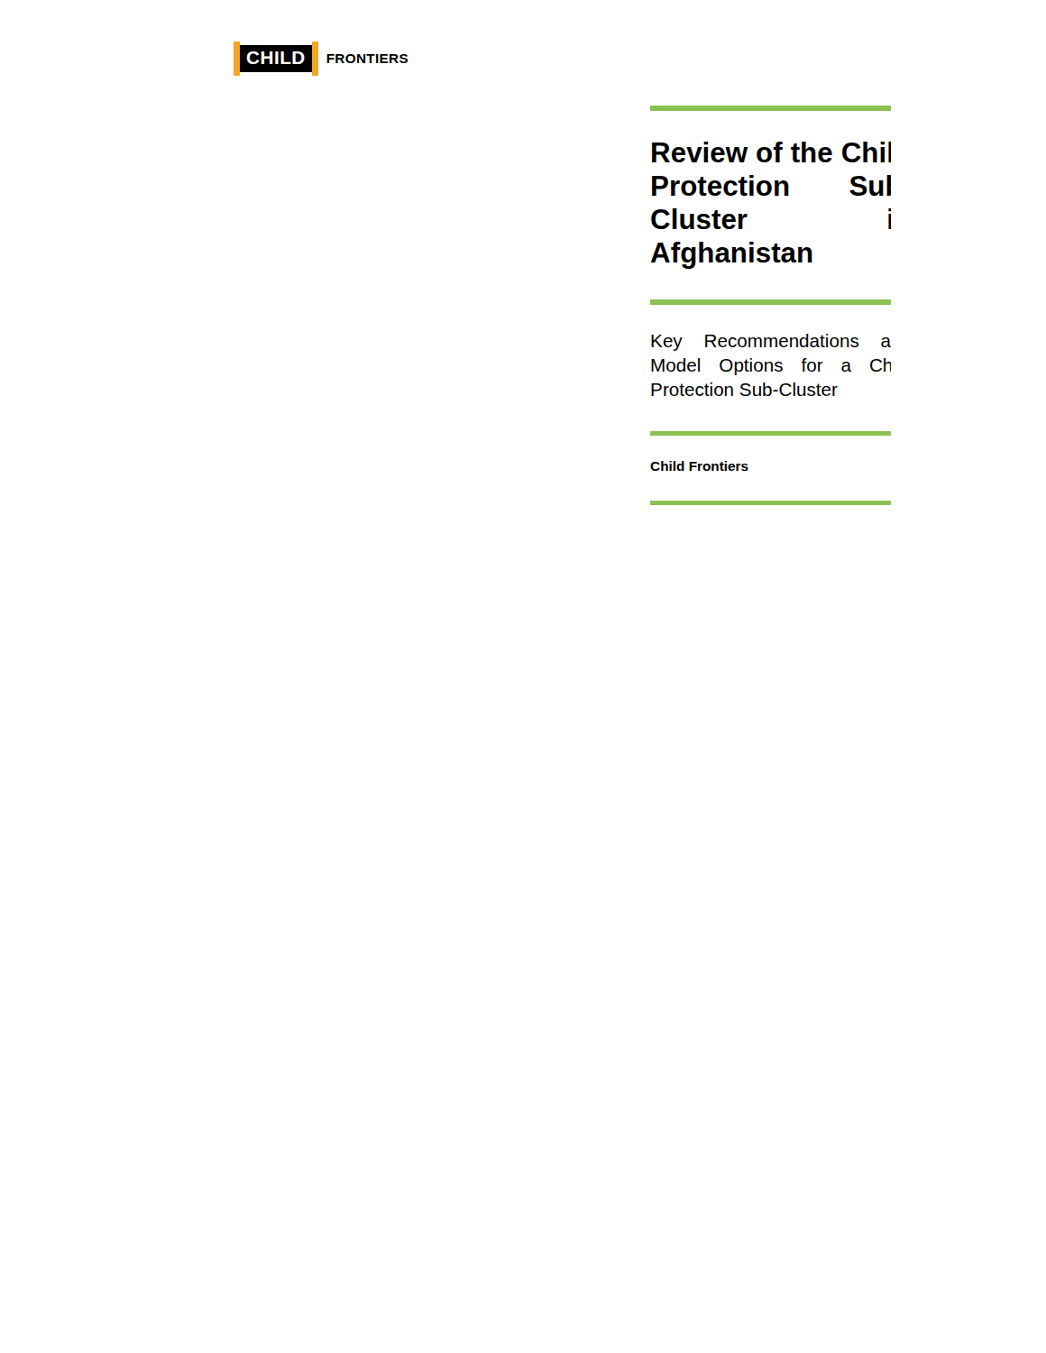CHILD FRONTIERS
Review of the Child Protection Sub-Cluster in Afghanistan
Key Recommendations and Model Options for a Child Protection Sub-Cluster
Child Frontiers